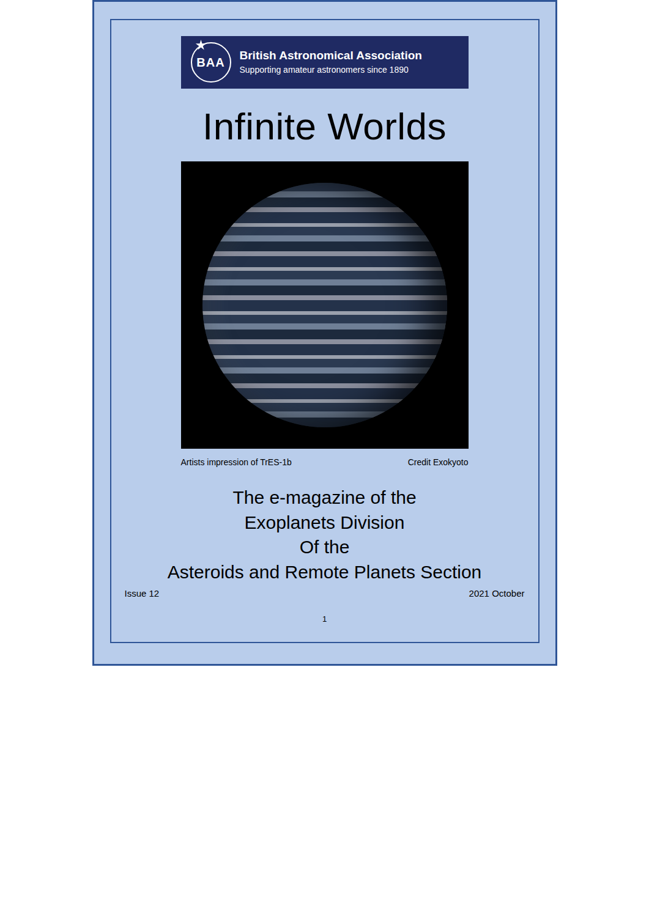BAA
British Astronomical Association
Supporting amateur astronomers since 1890
Infinite Worlds
Artists impression of TrES-1b Credit Exokyoto
The e-magazine of the
Exoplanets Division
Of the
Asteroids and Remote Planets Section
Issue 12 2021 October
1